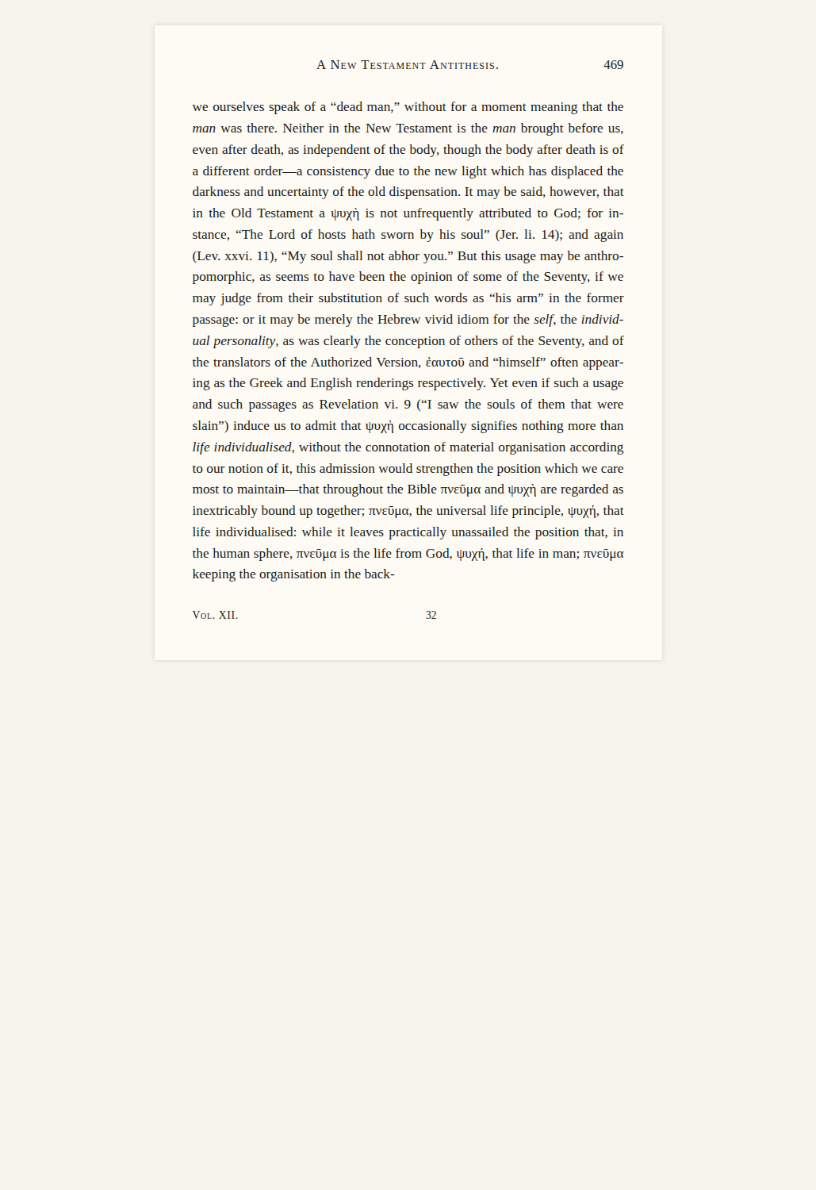A New Testament Antithesis. 469
we ourselves speak of a “dead man,” without for a moment meaning that the man was there. Neither in the New Testament is the man brought before us, even after death, as independent of the body, though the body after death is of a different order—a consistency due to the new light which has displaced the darkness and uncertainty of the old dispensation. It may be said, however, that in the Old Testament a ψυχὴ is not unfrequently attributed to God; for instance, “The Lord of hosts hath sworn by his soul” (Jer. li. 14); and again (Lev. xxvi. 11), “My soul shall not abhor you.” But this usage may be anthropomorphic, as seems to have been the opinion of some of the Seventy, if we may judge from their substitution of such words as “his arm” in the former passage: or it may be merely the Hebrew vivid idiom for the self, the individual personality, as was clearly the conception of others of the Seventy, and of the translators of the Authorized Version, ἐαυτοῦ and “himself” often appearing as the Greek and English renderings respectively. Yet even if such a usage and such passages as Revelation vi. 9 (“I saw the souls of them that were slain”) induce us to admit that ψυχὴ occasionally signifies nothing more than life individualised, without the connotation of material organisation according to our notion of it, this admission would strengthen the position which we care most to maintain—that throughout the Bible πνεῦμα and ψυχὴ are regarded as inextricably bound up together; πνεῦμα, the universal life principle, ψυχή, that life individualised: while it leaves practically unassailed the position that, in the human sphere, πνεῦμα is the life from God, ψυχή, that life in man; πνεῦμα keeping the organisation in the back-
Vol. XII. 32